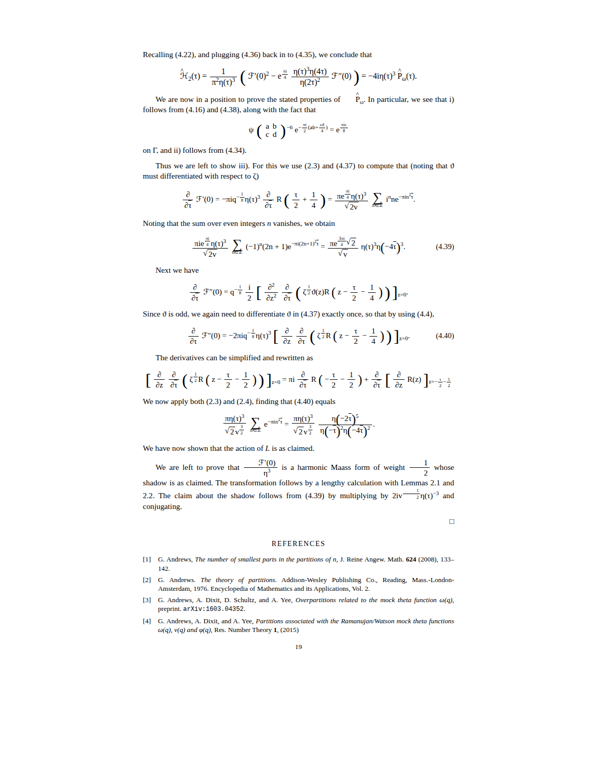Recalling (4.22), and plugging (4.36) back in to (4.35), we conclude that
^ ℋ 2(τ) = 1 π2η(τ)3 ( ℱ′(0)2 − eπi 4 η(τ)3η(4τ) η(2τ)2 ℱ″(0) ) = −4iη(τ)3 ^ P ω(τ).
We are now in a position to prove the stated properties of ^Pω. In particular, we see that i) follows from (4.16) and (4.38), along with the fact that
ψ (
| a | b |
| c | d |
) −6 e−πi 2(ab+cd 4) = eπic 8
on Γ, and ii) follows from (4.34).
Thus we are left to show iii). For this we use (2.3) and (4.37) to compute that (noting that ϑ must differentiated with respect to ζ)
∂∂τ ℱ′(0) = −πiq−18η(τ)3 ∂∂τ R ( τ 2 + 14 ) = πeπi 4η(τ)32v ∑n∈ℤ inne−πin2τ.
Noting that the sum over even integers n vanishes, we obtain
πieπi 4η(τ)32v ∑n∈ℤ (−1)n(2n + 1)e−πi(2n+1)2τ = πe3πi 42 v η(τ)3η(−4τ)3. (4.39)
Next we have
∂∂τ ℱ″(0) = q−18 i 2 [ ∂2∂z2 ∂∂τ ( ζ12ϑ(z)R ( z − τ 2 − 14 ) ) ]z=0.
Since ϑ is odd, we again need to differentiate ϑ in (4.37) exactly once, so that by using (4.4),
∂∂τ ℱ″(0) = −2πiq−18η(τ)3 [ ∂∂z ∂∂τ ( ζ12R ( z − τ 2 − 14 ) ) ]z=0. (4.40)
The derivatives can be simplified and rewritten as
[ ∂∂z ∂∂τ ( ζ12R ( z − τ 2 − 12 ) ) ]z=0 = πi ∂∂τ R ( −τ 2 − 12 ) + ∂∂τ [ ∂∂z R(z) ]z=−τ 2−12
We now apply both (2.3) and (2.4), finding that (4.40) equals
πη(τ)32v32 ∑n∈ℤ e−πin2τ = πη(τ)32v32 η(−2τ)5 η(−τ)2η(−4τ)2.
We have now shown that the action of L is as claimed.
We are left to prove that ℱ′(0) η3 is a harmonic Maass form of weight 12 whose shadow is as claimed. The transformation follows by a lengthy calculation with Lemmas 2.1 and 2.2. The claim about the shadow follows from (4.39) by multiplying by 2iv12η(τ)−3 and conjugating.
□
References
[1] G. Andrews, The number of smallest parts in the partitions of n, J. Reine Angew. Math. 624 (2008), 133–142.
[2] G. Andrews. The theory of partitions. Addison-Wesley Publishing Co., Reading, Mass.-London-Amsterdam, 1976. Encyclopedia of Mathematics and its Applications, Vol. 2.
[3] G. Andrews, A. Dixit, D. Schultz, and A. Yee, Overpartitions related to the mock theta function ω(q), preprint. arXiv:1603.04352.
[4] G. Andrews, A. Dixit, and A. Yee, Partitions associated with the Ramanujan/Watson mock theta functions ω(q), ν(q) and φ(q), Res. Number Theory 1, (2015)
19